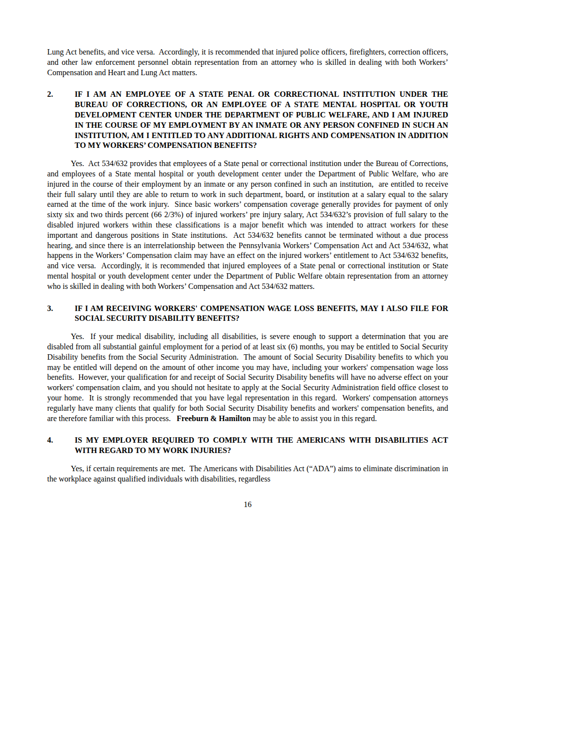Lung Act benefits, and vice versa. Accordingly, it is recommended that injured police officers, firefighters, correction officers, and other law enforcement personnel obtain representation from an attorney who is skilled in dealing with both Workers’ Compensation and Heart and Lung Act matters.
2.
IF I AM AN EMPLOYEE OF A STATE PENAL OR CORRECTIONAL INSTITUTION UNDER THE BUREAU OF CORRECTIONS, OR AN EMPLOYEE OF A STATE MENTAL HOSPITAL OR YOUTH DEVELOPMENT CENTER UNDER THE DEPARTMENT OF PUBLIC WELFARE, AND I AM INJURED IN THE COURSE OF MY EMPLOYMENT BY AN INMATE OR ANY PERSON CONFINED IN SUCH AN INSTITUTION, AM I ENTITLED TO ANY ADDITIONAL RIGHTS AND COMPENSATION IN ADDITION TO MY WORKERS’ COMPENSATION BENEFITS?
Yes. Act 534/632 provides that employees of a State penal or correctional institution under the Bureau of Corrections, and employees of a State mental hospital or youth development center under the Department of Public Welfare, who are injured in the course of their employment by an inmate or any person confined in such an institution, are entitled to receive their full salary until they are able to return to work in such department, board, or institution at a salary equal to the salary earned at the time of the work injury. Since basic workers’ compensation coverage generally provides for payment of only sixty six and two thirds percent (66 2/3%) of injured workers’ pre injury salary, Act 534/632’s provision of full salary to the disabled injured workers within these classifications is a major benefit which was intended to attract workers for these important and dangerous positions in State institutions. Act 534/632 benefits cannot be terminated without a due process hearing, and since there is an interrelationship between the Pennsylvania Workers’ Compensation Act and Act 534/632, what happens in the Workers’ Compensation claim may have an effect on the injured workers’ entitlement to Act 534/632 benefits, and vice versa. Accordingly, it is recommended that injured employees of a State penal or correctional institution or State mental hospital or youth development center under the Department of Public Welfare obtain representation from an attorney who is skilled in dealing with both Workers’ Compensation and Act 534/632 matters.
3.
IF I AM RECEIVING WORKERS' COMPENSATION WAGE LOSS BENEFITS, MAY I ALSO FILE FOR SOCIAL SECURITY DISABILITY BENEFITS?
Yes. If your medical disability, including all disabilities, is severe enough to support a determination that you are disabled from all substantial gainful employment for a period of at least six (6) months, you may be entitled to Social Security Disability benefits from the Social Security Administration. The amount of Social Security Disability benefits to which you may be entitled will depend on the amount of other income you may have, including your workers' compensation wage loss benefits. However, your qualification for and receipt of Social Security Disability benefits will have no adverse effect on your workers' compensation claim, and you should not hesitate to apply at the Social Security Administration field office closest to your home. It is strongly recommended that you have legal representation in this regard. Workers' compensation attorneys regularly have many clients that qualify for both Social Security Disability benefits and workers' compensation benefits, and are therefore familiar with this process. Freeburn & Hamilton may be able to assist you in this regard.
4.
IS MY EMPLOYER REQUIRED TO COMPLY WITH THE AMERICANS WITH DISABILITIES ACT WITH REGARD TO MY WORK INJURIES?
Yes, if certain requirements are met. The Americans with Disabilities Act (“ADA”) aims to eliminate discrimination in the workplace against qualified individuals with disabilities, regardless
16